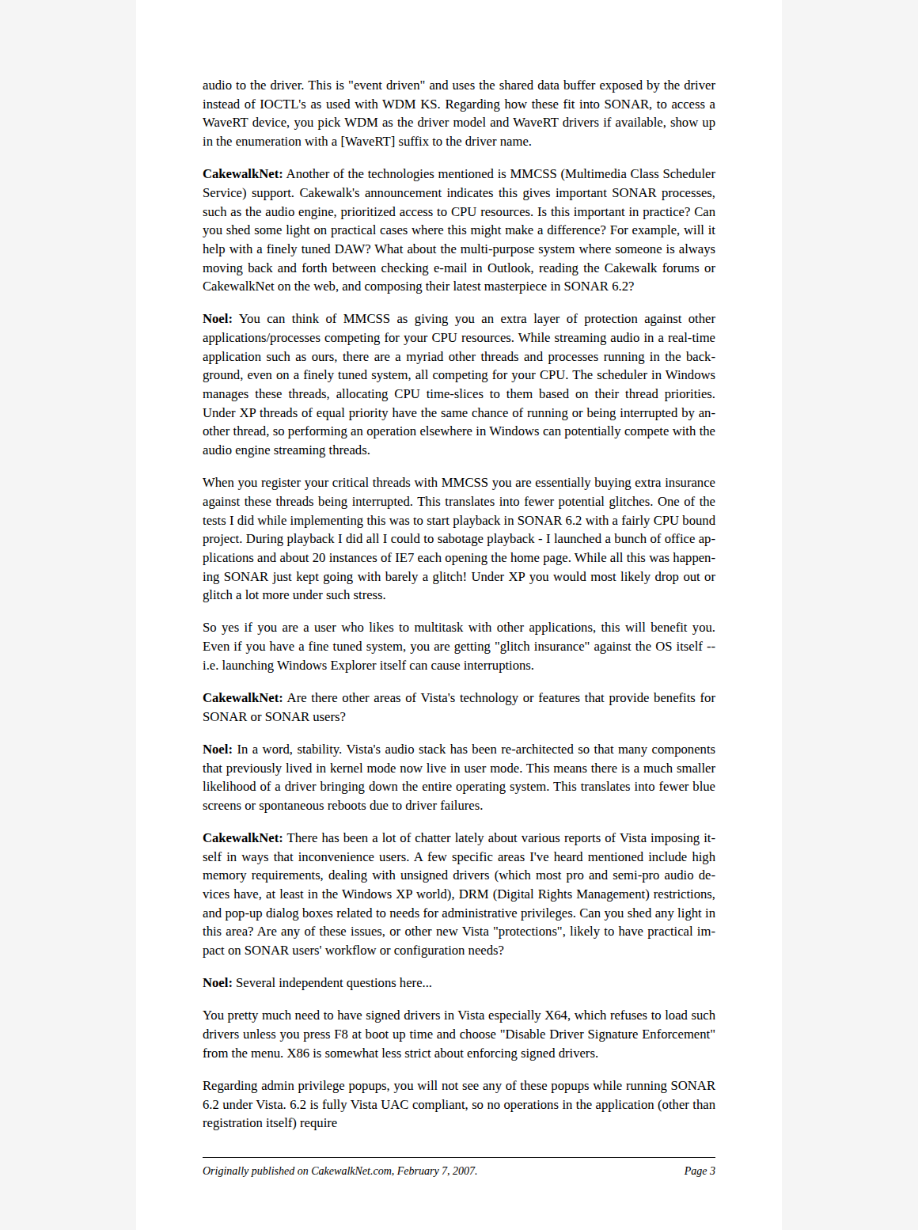audio to the driver. This is "event driven" and uses the shared data buffer exposed by the driver instead of IOCTL's as used with WDM KS. Regarding how these fit into SONAR, to access a WaveRT device, you pick WDM as the driver model and WaveRT drivers if available, show up in the enumeration with a [WaveRT] suffix to the driver name.
CakewalkNet: Another of the technologies mentioned is MMCSS (Multimedia Class Scheduler Service) support. Cakewalk's announcement indicates this gives important SONAR processes, such as the audio engine, prioritized access to CPU resources. Is this important in practice? Can you shed some light on practical cases where this might make a difference? For example, will it help with a finely tuned DAW? What about the multi-purpose system where someone is always moving back and forth between checking e-mail in Outlook, reading the Cakewalk forums or CakewalkNet on the web, and composing their latest masterpiece in SONAR 6.2?
Noel: You can think of MMCSS as giving you an extra layer of protection against other applications/processes competing for your CPU resources. While streaming audio in a real-time application such as ours, there are a myriad other threads and processes running in the background, even on a finely tuned system, all competing for your CPU. The scheduler in Windows manages these threads, allocating CPU time-slices to them based on their thread priorities. Under XP threads of equal priority have the same chance of running or being interrupted by another thread, so performing an operation elsewhere in Windows can potentially compete with the audio engine streaming threads.
When you register your critical threads with MMCSS you are essentially buying extra insurance against these threads being interrupted. This translates into fewer potential glitches. One of the tests I did while implementing this was to start playback in SONAR 6.2 with a fairly CPU bound project. During playback I did all I could to sabotage playback - I launched a bunch of office applications and about 20 instances of IE7 each opening the home page. While all this was happening SONAR just kept going with barely a glitch! Under XP you would most likely drop out or glitch a lot more under such stress.
So yes if you are a user who likes to multitask with other applications, this will benefit you. Even if you have a fine tuned system, you are getting "glitch insurance" against the OS itself -- i.e. launching Windows Explorer itself can cause interruptions.
CakewalkNet: Are there other areas of Vista's technology or features that provide benefits for SONAR or SONAR users?
Noel: In a word, stability. Vista's audio stack has been re-architected so that many components that previously lived in kernel mode now live in user mode. This means there is a much smaller likelihood of a driver bringing down the entire operating system. This translates into fewer blue screens or spontaneous reboots due to driver failures.
CakewalkNet: There has been a lot of chatter lately about various reports of Vista imposing itself in ways that inconvenience users. A few specific areas I've heard mentioned include high memory requirements, dealing with unsigned drivers (which most pro and semi-pro audio devices have, at least in the Windows XP world), DRM (Digital Rights Management) restrictions, and pop-up dialog boxes related to needs for administrative privileges. Can you shed any light in this area? Are any of these issues, or other new Vista "protections", likely to have practical impact on SONAR users' workflow or configuration needs?
Noel: Several independent questions here...
You pretty much need to have signed drivers in Vista especially X64, which refuses to load such drivers unless you press F8 at boot up time and choose "Disable Driver Signature Enforcement" from the menu. X86 is somewhat less strict about enforcing signed drivers.
Regarding admin privilege popups, you will not see any of these popups while running SONAR 6.2 under Vista. 6.2 is fully Vista UAC compliant, so no operations in the application (other than registration itself) require
Originally published on CakewalkNet.com, February 7, 2007. Page 3